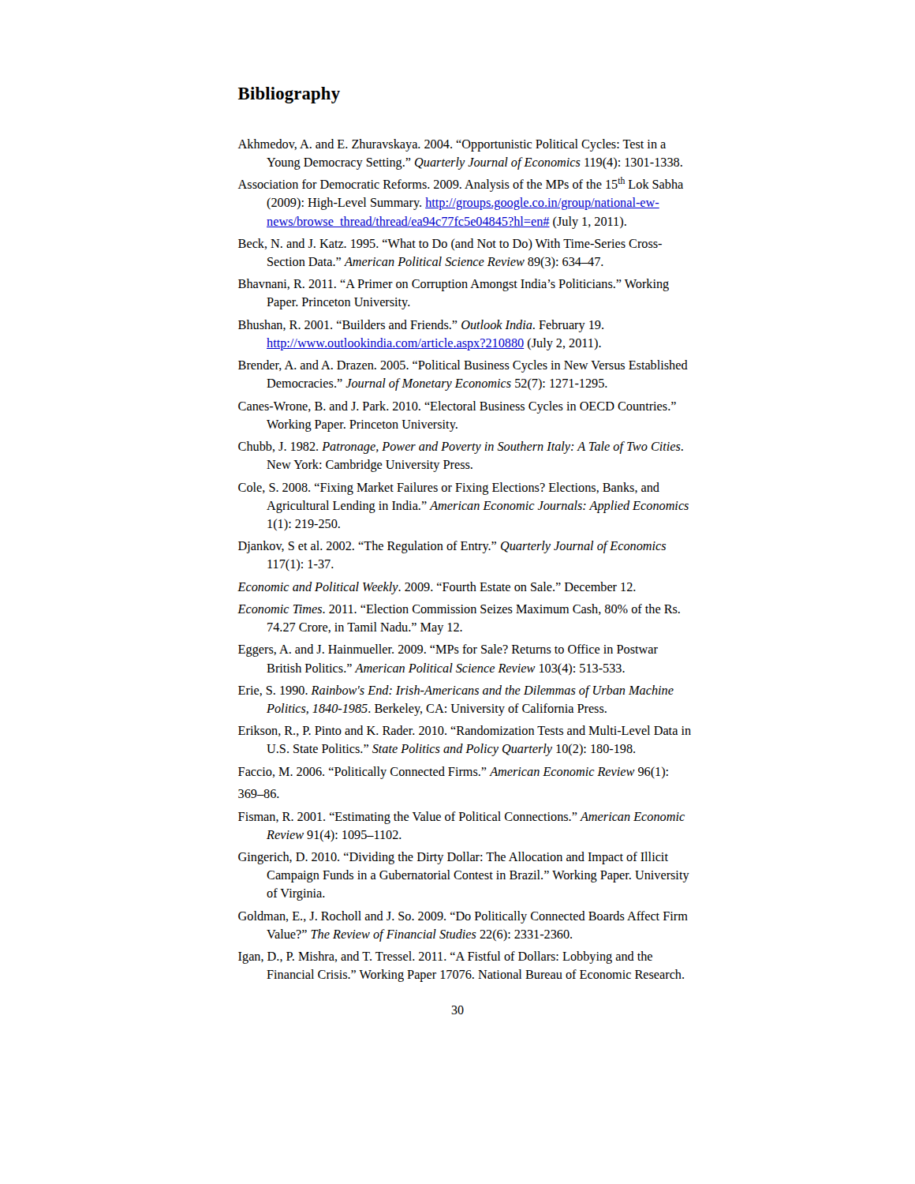Bibliography
Akhmedov, A. and E. Zhuravskaya. 2004. “Opportunistic Political Cycles: Test in a Young Democracy Setting.” Quarterly Journal of Economics 119(4): 1301-1338.
Association for Democratic Reforms. 2009. Analysis of the MPs of the 15th Lok Sabha (2009): High-Level Summary. http://groups.google.co.in/group/national-ew-news/browse_thread/thread/ea94c77fc5e04845?hl=en# (July 1, 2011).
Beck, N. and J. Katz. 1995. “What to Do (and Not to Do) With Time-Series Cross-Section Data.” American Political Science Review 89(3): 634–47.
Bhavnani, R. 2011. “A Primer on Corruption Amongst India’s Politicians.” Working Paper. Princeton University.
Bhushan, R. 2001. “Builders and Friends.” Outlook India. February 19. http://www.outlookindia.com/article.aspx?210880 (July 2, 2011).
Brender, A. and A. Drazen. 2005. “Political Business Cycles in New Versus Established Democracies.” Journal of Monetary Economics 52(7): 1271-1295.
Canes-Wrone, B. and J. Park. 2010. “Electoral Business Cycles in OECD Countries.” Working Paper. Princeton University.
Chubb, J. 1982. Patronage, Power and Poverty in Southern Italy: A Tale of Two Cities. New York: Cambridge University Press.
Cole, S. 2008. “Fixing Market Failures or Fixing Elections? Elections, Banks, and Agricultural Lending in India.” American Economic Journals: Applied Economics 1(1): 219-250.
Djankov, S et al. 2002. “The Regulation of Entry.” Quarterly Journal of Economics 117(1): 1-37.
Economic and Political Weekly. 2009. “Fourth Estate on Sale.” December 12.
Economic Times. 2011. “Election Commission Seizes Maximum Cash, 80% of the Rs. 74.27 Crore, in Tamil Nadu.” May 12.
Eggers, A. and J. Hainmueller. 2009. “MPs for Sale? Returns to Office in Postwar British Politics.” American Political Science Review 103(4): 513-533.
Erie, S. 1990. Rainbow's End: Irish-Americans and the Dilemmas of Urban Machine Politics, 1840-1985. Berkeley, CA: University of California Press.
Erikson, R., P. Pinto and K. Rader. 2010. “Randomization Tests and Multi-Level Data in U.S. State Politics.” State Politics and Policy Quarterly 10(2): 180-198.
Faccio, M. 2006. “Politically Connected Firms.” American Economic Review 96(1):
369–86.
Fisman, R. 2001. “Estimating the Value of Political Connections.” American Economic Review 91(4): 1095–1102.
Gingerich, D. 2010. “Dividing the Dirty Dollar: The Allocation and Impact of Illicit Campaign Funds in a Gubernatorial Contest in Brazil.” Working Paper. University of Virginia.
Goldman, E., J. Rocholl and J. So. 2009. “Do Politically Connected Boards Affect Firm Value?” The Review of Financial Studies 22(6): 2331-2360.
Igan, D., P. Mishra, and T. Tressel. 2011. “A Fistful of Dollars: Lobbying and the Financial Crisis.” Working Paper 17076. National Bureau of Economic Research.
30